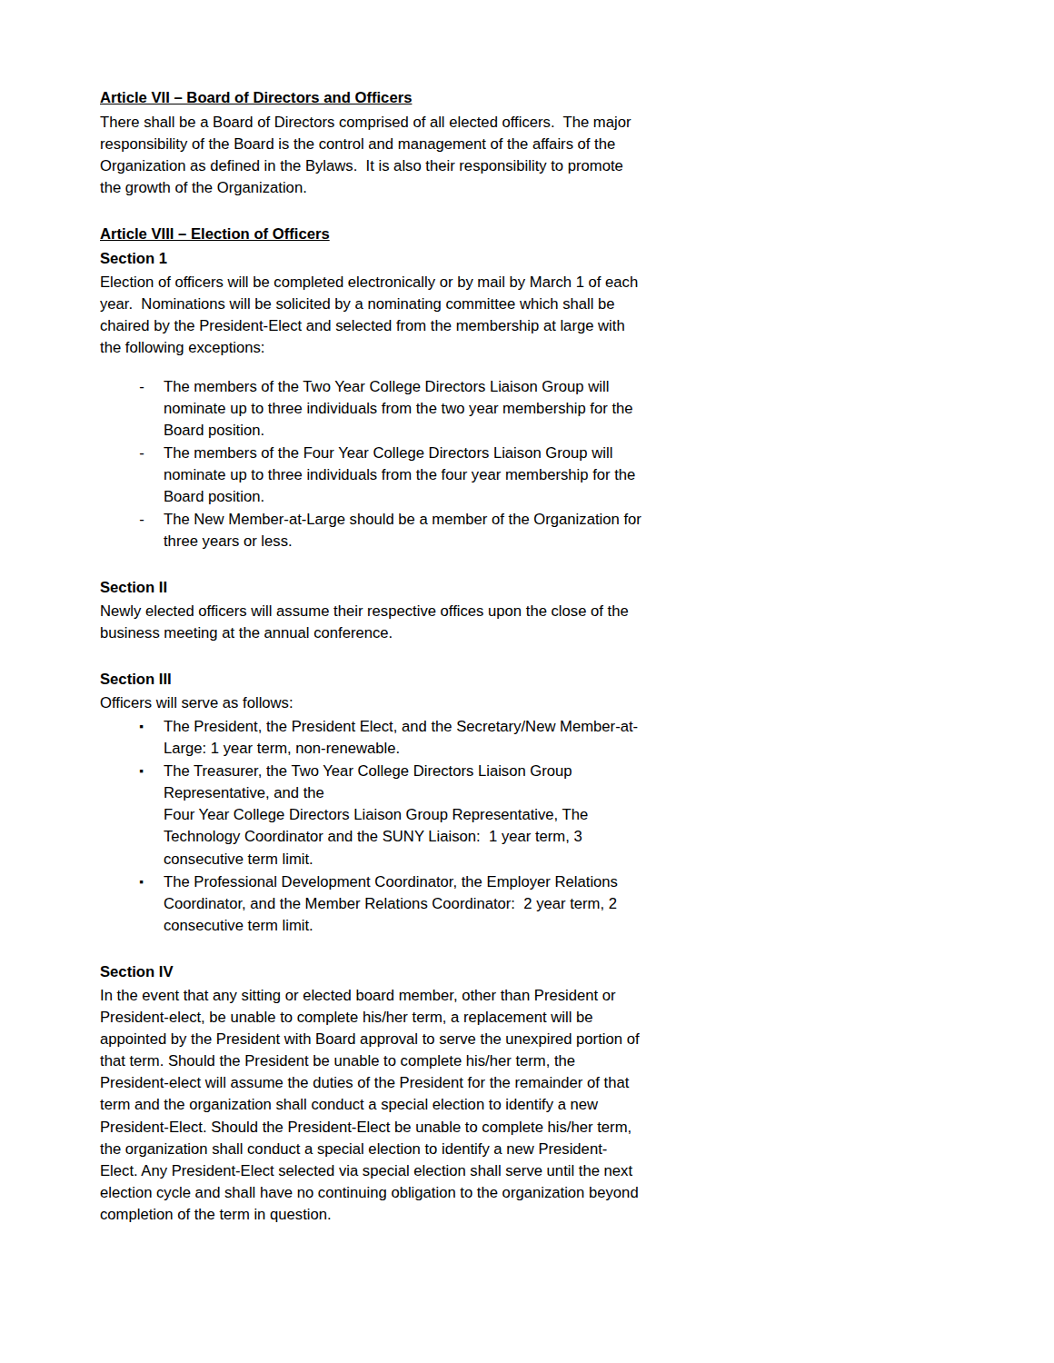Article VII – Board of Directors and Officers
There shall be a Board of Directors comprised of all elected officers. The major responsibility of the Board is the control and management of the affairs of the Organization as defined in the Bylaws. It is also their responsibility to promote the growth of the Organization.
Article VIII – Election of Officers
Section 1
Election of officers will be completed electronically or by mail by March 1 of each year. Nominations will be solicited by a nominating committee which shall be chaired by the President-Elect and selected from the membership at large with the following exceptions:
The members of the Two Year College Directors Liaison Group will nominate up to three individuals from the two year membership for the Board position.
The members of the Four Year College Directors Liaison Group will nominate up to three individuals from the four year membership for the Board position.
The New Member-at-Large should be a member of the Organization for three years or less.
Section II
Newly elected officers will assume their respective offices upon the close of the business meeting at the annual conference.
Section III
Officers will serve as follows:
The President, the President Elect, and the Secretary/New Member-at-Large: 1 year term, non-renewable.
The Treasurer, the Two Year College Directors Liaison Group Representative, and the
Four Year College Directors Liaison Group Representative, The Technology Coordinator and the SUNY Liaison: 1 year term, 3 consecutive term limit.
The Professional Development Coordinator, the Employer Relations Coordinator, and the Member Relations Coordinator: 2 year term, 2 consecutive term limit.
Section IV
In the event that any sitting or elected board member, other than President or President-elect, be unable to complete his/her term, a replacement will be appointed by the President with Board approval to serve the unexpired portion of that term. Should the President be unable to complete his/her term, the President-elect will assume the duties of the President for the remainder of that term and the organization shall conduct a special election to identify a new President-Elect. Should the President-Elect be unable to complete his/her term, the organization shall conduct a special election to identify a new President-Elect. Any President-Elect selected via special election shall serve until the next election cycle and shall have no continuing obligation to the organization beyond completion of the term in question.